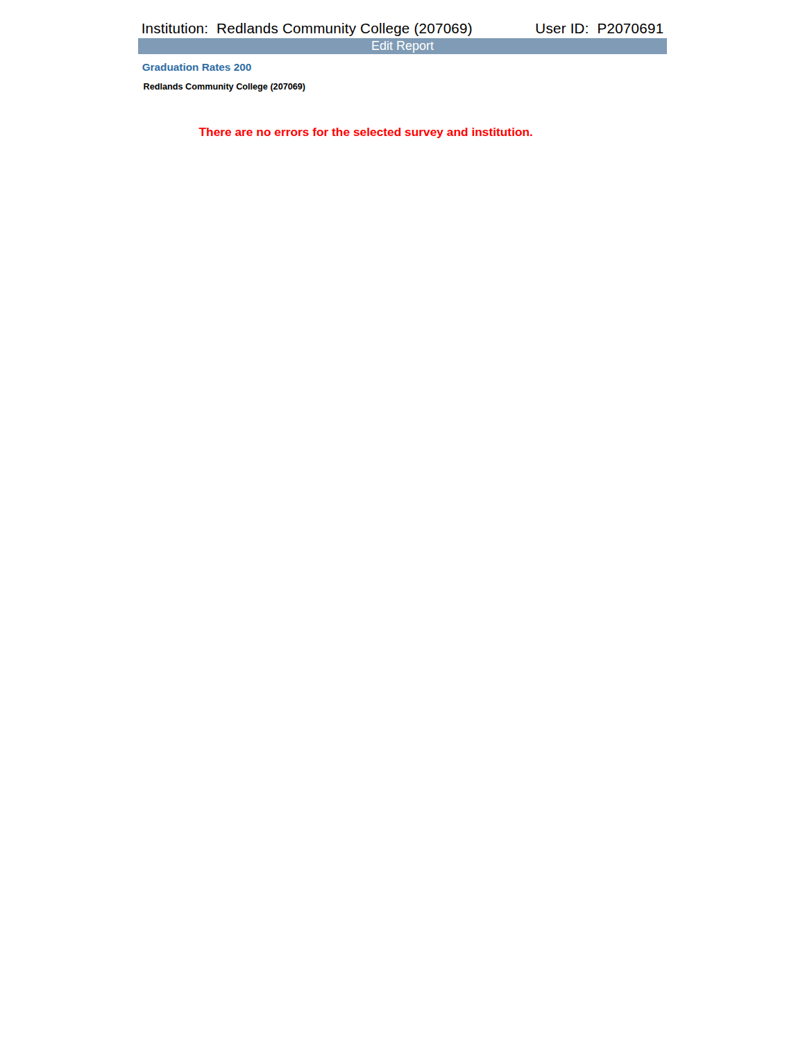Institution: Redlands Community College (207069) User ID: P2070691
Edit Report
Graduation Rates 200
Redlands Community College (207069)
There are no errors for the selected survey and institution.